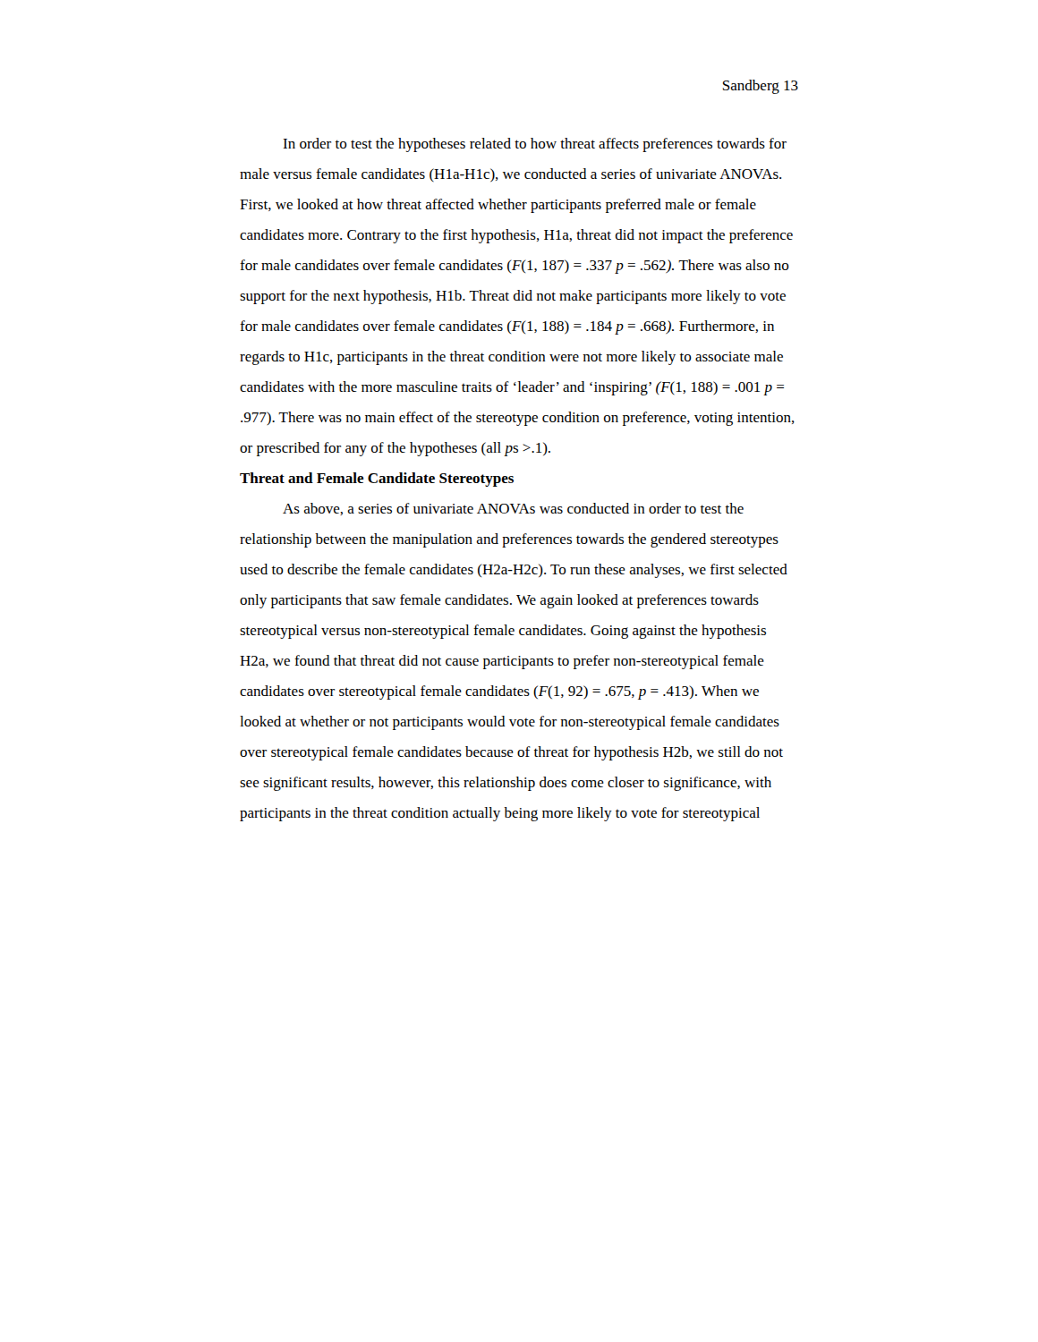Sandberg 13
In order to test the hypotheses related to how threat affects preferences towards for male versus female candidates (H1a-H1c), we conducted a series of univariate ANOVAs. First, we looked at how threat affected whether participants preferred male or female candidates more. Contrary to the first hypothesis, H1a, threat did not impact the preference for male candidates over female candidates (F(1, 187) = .337 p = .562). There was also no support for the next hypothesis, H1b. Threat did not make participants more likely to vote for male candidates over female candidates (F(1, 188) = .184 p = .668). Furthermore, in regards to H1c, participants in the threat condition were not more likely to associate male candidates with the more masculine traits of ‘leader’ and ‘inspiring’ (F(1, 188) = .001 p = .977). There was no main effect of the stereotype condition on preference, voting intention, or prescribed for any of the hypotheses (all ps >.1).
Threat and Female Candidate Stereotypes
As above, a series of univariate ANOVAs was conducted in order to test the relationship between the manipulation and preferences towards the gendered stereotypes used to describe the female candidates (H2a-H2c). To run these analyses, we first selected only participants that saw female candidates. We again looked at preferences towards stereotypical versus non-stereotypical female candidates. Going against the hypothesis H2a, we found that threat did not cause participants to prefer non-stereotypical female candidates over stereotypical female candidates (F(1, 92) = .675, p = .413). When we looked at whether or not participants would vote for non-stereotypical female candidates over stereotypical female candidates because of threat for hypothesis H2b, we still do not see significant results, however, this relationship does come closer to significance, with participants in the threat condition actually being more likely to vote for stereotypical